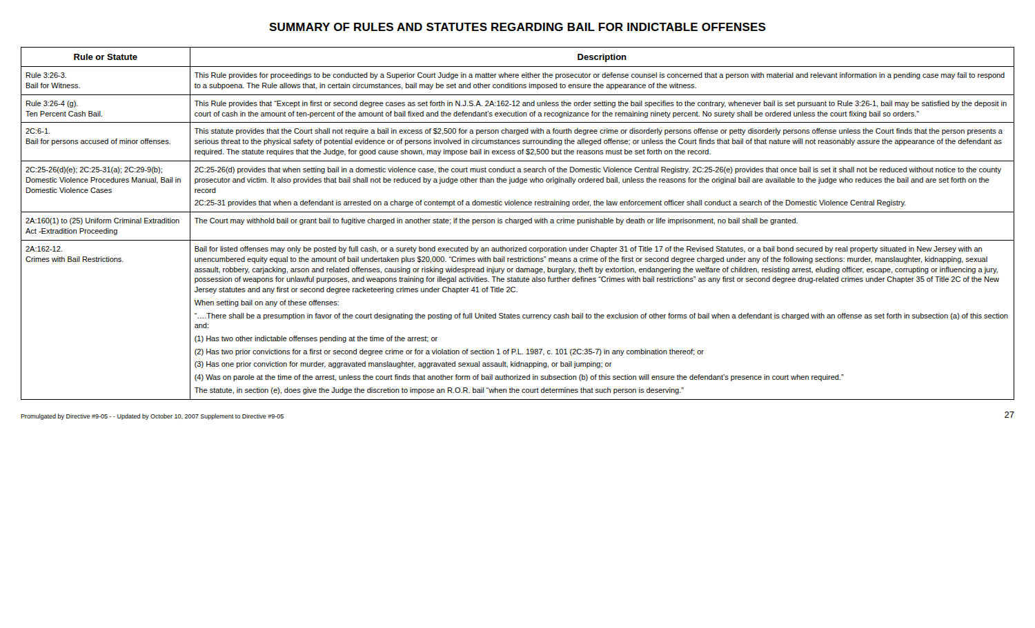SUMMARY OF RULES AND STATUTES REGARDING BAIL FOR INDICTABLE OFFENSES
| Rule or Statute | Description |
| --- | --- |
| Rule 3:26-3. Bail for Witness. | This Rule provides for proceedings to be conducted by a Superior Court Judge in a matter where either the prosecutor or defense counsel is concerned that a person with material and relevant information in a pending case may fail to respond to a subpoena. The Rule allows that, in certain circumstances, bail may be set and other conditions imposed to ensure the appearance of the witness. |
| Rule 3:26-4 (g). Ten Percent Cash Bail. | This Rule provides that “Except in first or second degree cases as set forth in N.J.S.A. 2A:162-12 and unless the order setting the bail specifies to the contrary, whenever bail is set pursuant to Rule 3:26-1, bail may be satisfied by the deposit in court of cash in the amount of ten-percent of the amount of bail fixed and the defendant’s execution of a recognizance for the remaining ninety percent. No surety shall be ordered unless the court fixing bail so orders.” |
| 2C:6-1. Bail for persons accused of minor offenses. | This statute provides that the Court shall not require a bail in excess of $2,500 for a person charged with a fourth degree crime or disorderly persons offense or petty disorderly persons offense unless the Court finds that the person presents a serious threat to the physical safety of potential evidence or of persons involved in circumstances surrounding the alleged offense; or unless the Court finds that bail of that nature will not reasonably assure the appearance of the defendant as required. The statute requires that the Judge, for good cause shown, may impose bail in excess of $2,500 but the reasons must be set forth on the record. |
| 2C:25-26(d)(e); 2C:25-31(a); 2C:29-9(b); Domestic Violence Procedures Manual, Bail in Domestic Violence Cases | 2C:25-26(d) provides that when setting bail in a domestic violence case, the court must conduct a search of the Domestic Violence Central Registry. 2C:25-26(e) provides that once bail is set it shall not be reduced without notice to the county prosecutor and victim. It also provides that bail shall not be reduced by a judge other than the judge who originally ordered bail, unless the reasons for the original bail are available to the judge who reduces the bail and are set forth on the record 2C:25-31 provides that when a defendant is arrested on a charge of contempt of a domestic violence restraining order, the law enforcement officer shall conduct a search of the Domestic Violence Central Registry. |
| 2A:160(1) to (25) Uniform Criminal Extradition Act -Extradition Proceeding | The Court may withhold bail or grant bail to fugitive charged in another state; if the person is charged with a crime punishable by death or life imprisonment, no bail shall be granted. |
| 2A:162-12. Crimes with Bail Restrictions. | Bail for listed offenses may only be posted by full cash, or a surety bond executed by an authorized corporation under Chapter 31 of Title 17 of the Revised Statutes, or a bail bond secured by real property situated in New Jersey with an unencumbered equity equal to the amount of bail undertaken plus $20,000. “Crimes with bail restrictions” means a crime of the first or second degree charged under any of the following sections: murder, manslaughter, kidnapping, sexual assault, robbery, carjacking, arson and related offenses, causing or risking widespread injury or damage, burglary, theft by extortion, endangering the welfare of children, resisting arrest, eluding officer, escape, corrupting or influencing a jury, possession of weapons for unlawful purposes, and weapons training for illegal activities. The statute also further defines “Crimes with bail restrictions” as any first or second degree drug-related crimes under Chapter 35 of Title 2C of the New Jersey statutes and any first or second degree racketeering crimes under Chapter 41 of Title 2C. When setting bail on any of these offenses: “….There shall be a presumption in favor of the court designating the posting of full United States currency cash bail to the exclusion of other forms of bail when a defendant is charged with an offense as set forth in subsection (a) of this section and: (1) Has two other indictable offenses pending at the time of the arrest; or (2) Has two prior convictions for a first or second degree crime or for a violation of section 1 of P.L. 1987, c. 101 (2C:35-7) in any combination thereof; or (3) Has one prior conviction for murder, aggravated manslaughter, aggravated sexual assault, kidnapping, or bail jumping; or (4) Was on parole at the time of the arrest, unless the court finds that another form of bail authorized in subsection (b) of this section will ensure the defendant’s presence in court when required.” The statute, in section (e), does give the Judge the discretion to impose an R.O.R. bail “when the court determines that such person is deserving.” |
Promulgated by Directive #9-05 - - Updated by October 10, 2007 Supplement to Directive #9-05 27